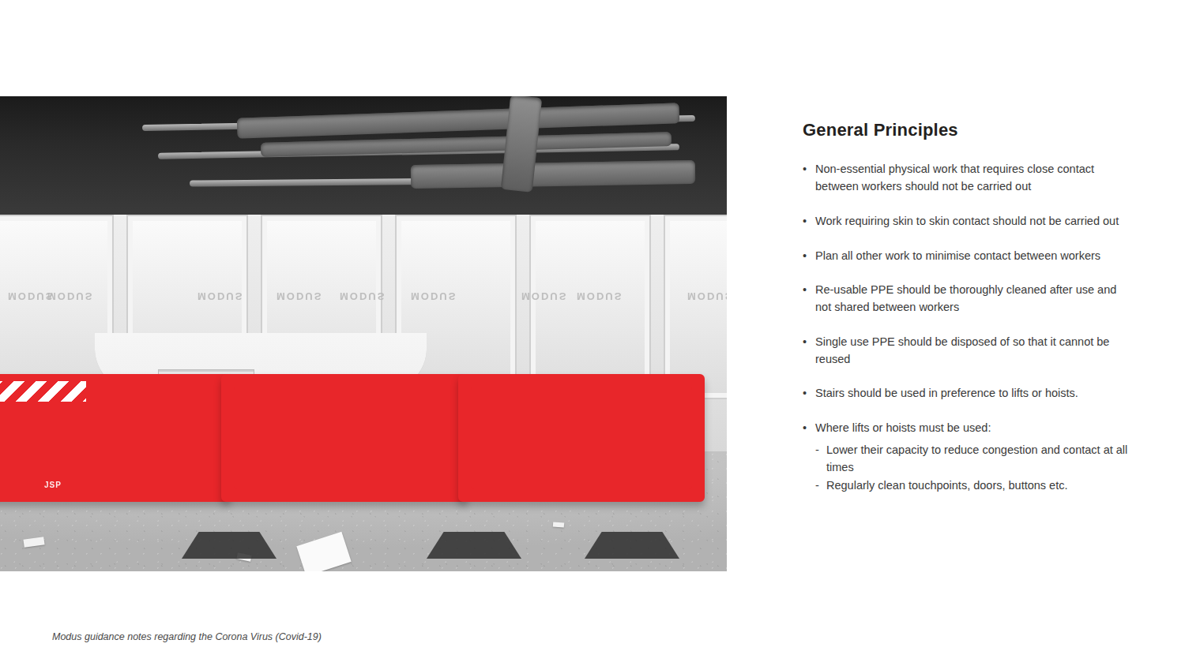MODUS MODUS MODUS MODUS MODUS MODUS MODUS MODUS MODUS
JSP
CUTTING
ZONE
JSP
General Principles
Non-essential physical work that requires close contact between workers should not be carried out
Work requiring skin to skin contact should not be carried out
Plan all other work to minimise contact between workers
Re-usable PPE should be thoroughly cleaned after use and not shared between workers
Single use PPE should be disposed of so that it cannot be reused
Stairs should be used in preference to lifts or hoists.
Where lifts or hoists must be used:
Lower their capacity to reduce congestion and contact at all times
Regularly clean touchpoints, doors, buttons etc.
Modus guidance notes regarding the Corona Virus (Covid-19)